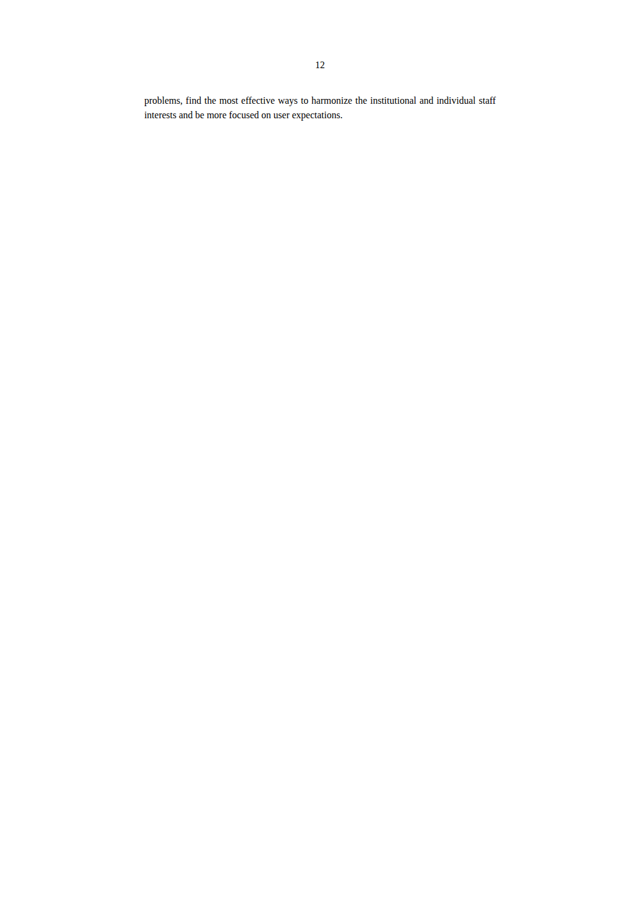12
problems, find the most effective ways to harmonize the institutional and individual staff interests and be more focused on user expectations.